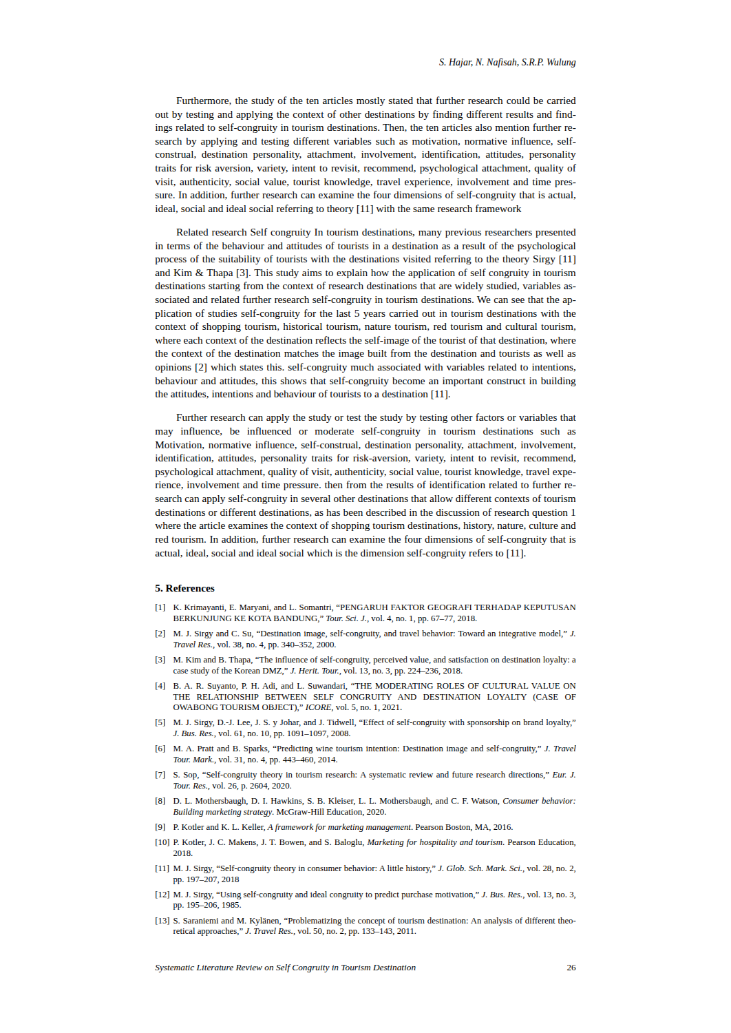S. Hajar, N. Nafisah, S.R.P. Wulung
Furthermore, the study of the ten articles mostly stated that further research could be carried out by testing and applying the context of other destinations by finding different results and findings related to self-congruity in tourism destinations. Then, the ten articles also mention further research by applying and testing different variables such as motivation, normative influence, self-construal, destination personality, attachment, involvement, identification, attitudes, personality traits for risk aversion, variety, intent to revisit, recommend, psychological attachment, quality of visit, authenticity, social value, tourist knowledge, travel experience, involvement and time pressure. In addition, further research can examine the four dimensions of self-congruity that is actual, ideal, social and ideal social referring to theory [11] with the same research framework
Related research Self congruity In tourism destinations, many previous researchers presented in terms of the behaviour and attitudes of tourists in a destination as a result of the psychological process of the suitability of tourists with the destinations visited referring to the theory Sirgy [11] and Kim & Thapa [3]. This study aims to explain how the application of self congruity in tourism destinations starting from the context of research destinations that are widely studied, variables associated and related further research self-congruity in tourism destinations. We can see that the application of studies self-congruity for the last 5 years carried out in tourism destinations with the context of shopping tourism, historical tourism, nature tourism, red tourism and cultural tourism, where each context of the destination reflects the self-image of the tourist of that destination, where the context of the destination matches the image built from the destination and tourists as well as opinions [2] which states this. self-congruity much associated with variables related to intentions, behaviour and attitudes, this shows that self-congruity become an important construct in building the attitudes, intentions and behaviour of tourists to a destination [11].
Further research can apply the study or test the study by testing other factors or variables that may influence, be influenced or moderate self-congruity in tourism destinations such as Motivation, normative influence, self-construal, destination personality, attachment, involvement, identification, attitudes, personality traits for risk-aversion, variety, intent to revisit, recommend, psychological attachment, quality of visit, authenticity, social value, tourist knowledge, travel experience, involvement and time pressure. then from the results of identification related to further research can apply self-congruity in several other destinations that allow different contexts of tourism destinations or different destinations, as has been described in the discussion of research question 1 where the article examines the context of shopping tourism destinations, history, nature, culture and red tourism. In addition, further research can examine the four dimensions of self-congruity that is actual, ideal, social and ideal social which is the dimension self-congruity refers to [11].
5. References
[1] K. Krimayanti, E. Maryani, and L. Somantri, “PENGARUH FAKTOR GEOGRAFI TERHADAP KEPUTUSAN BERKUNJUNG KE KOTA BANDUNG,” Tour. Sci. J., vol. 4, no. 1, pp. 67–77, 2018.
[2] M. J. Sirgy and C. Su, “Destination image, self-congruity, and travel behavior: Toward an integrative model,” J. Travel Res., vol. 38, no. 4, pp. 340–352, 2000.
[3] M. Kim and B. Thapa, “The influence of self-congruity, perceived value, and satisfaction on destination loyalty: a case study of the Korean DMZ,” J. Herit. Tour., vol. 13, no. 3, pp. 224–236, 2018.
[4] B. A. R. Suyanto, P. H. Adi, and L. Suwandari, “THE MODERATING ROLES OF CULTURAL VALUE ON THE RELATIONSHIP BETWEEN SELF CONGRUITY AND DESTINATION LOYALTY (CASE OF OWABONG TOURISM OBJECT),” ICORE, vol. 5, no. 1, 2021.
[5] M. J. Sirgy, D.-J. Lee, J. S. y Johar, and J. Tidwell, “Effect of self-congruity with sponsorship on brand loyalty,” J. Bus. Res., vol. 61, no. 10, pp. 1091–1097, 2008.
[6] M. A. Pratt and B. Sparks, “Predicting wine tourism intention: Destination image and self-congruity,” J. Travel Tour. Mark., vol. 31, no. 4, pp. 443–460, 2014.
[7] S. Sop, “Self-congruity theory in tourism research: A systematic review and future research directions,” Eur. J. Tour. Res., vol. 26, p. 2604, 2020.
[8] D. L. Mothersbaugh, D. I. Hawkins, S. B. Kleiser, L. L. Mothersbaugh, and C. F. Watson, Consumer behavior: Building marketing strategy. McGraw-Hill Education, 2020.
[9] P. Kotler and K. L. Keller, A framework for marketing management. Pearson Boston, MA, 2016.
[10] P. Kotler, J. C. Makens, J. T. Bowen, and S. Baloglu, Marketing for hospitality and tourism. Pearson Education, 2018.
[11] M. J. Sirgy, “Self-congruity theory in consumer behavior: A little history,” J. Glob. Sch. Mark. Sci., vol. 28, no. 2, pp. 197–207, 2018
[12] M. J. Sirgy, “Using self-congruity and ideal congruity to predict purchase motivation,” J. Bus. Res., vol. 13, no. 3, pp. 195–206, 1985.
[13] S. Saraniemi and M. Kylänen, “Problematizing the concept of tourism destination: An analysis of different theoretical approaches,” J. Travel Res., vol. 50, no. 2, pp. 133–143, 2011.
Systematic Literature Review on Self Congruity in Tourism Destination
26